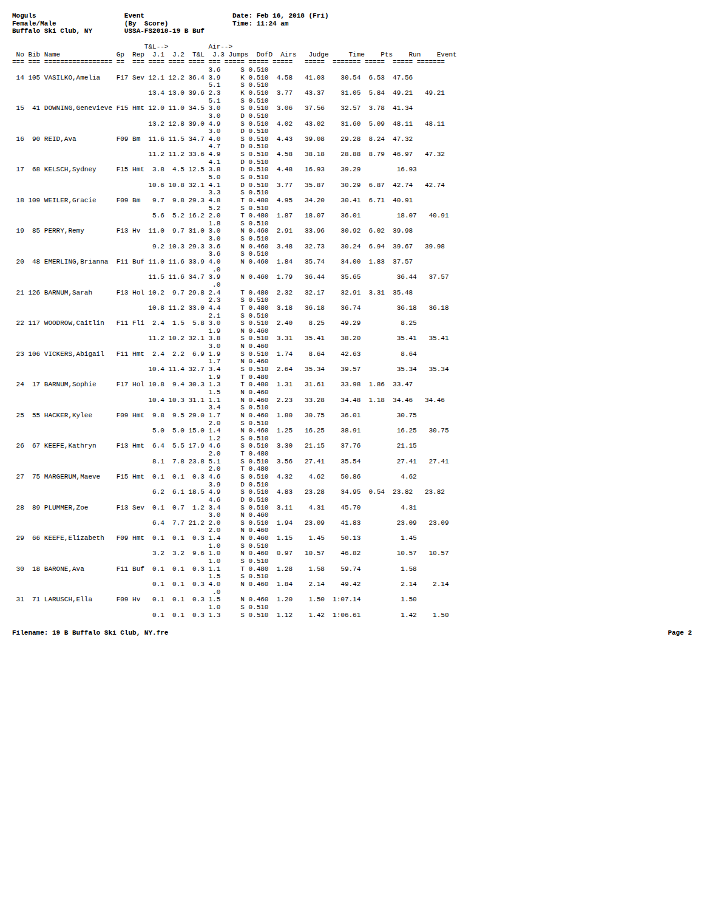Moguls                      Event                      Date: Feb 16, 2018 (Fri)
Female/Male                 (By  Score)                Time: 11:24 am
Buffalo Ski Club, NY        USSA-FS2018-19 B Buf
                                 T&L-->          Air-->
 No Bib Name              Gp  Rep  J.1  J.2  T&L  J.3 Jumps  DofD  Airs   Judge     Time    Pts    Run    Event
=== === ================= ==  === ==== ==== ==== === ===== ===== =====   =====  ======= =====  ===== =======
                                                 3.6     S 0.510
 14 105 VASILKO,Amelia    F17 Sev 12.1 12.2 36.4 3.9     K 0.510  4.58   41.03    30.54  6.53  47.56
                                                 5.1     S 0.510
                                  13.4 13.0 39.6 2.3     K 0.510  3.77   43.37    31.05  5.84  49.21   49.21
                                                 5.1     S 0.510
 15  41 DOWNING,Genevieve F15 Hmt 12.0 11.0 34.5 3.0     S 0.510  3.06   37.56    32.57  3.78  41.34
                                                 3.0     D 0.510
                                  13.2 12.8 39.0 4.9     S 0.510  4.02   43.02    31.60  5.09  48.11   48.11
                                                 3.0     D 0.510
 16  90 REID,Ava          F09 Bm  11.6 11.5 34.7 4.0     S 0.510  4.43   39.08    29.28  8.24  47.32
                                                 4.7     D 0.510
                                  11.2 11.2 33.6 4.9     S 0.510  4.58   38.18    28.88  8.79  46.97   47.32
                                                 4.1     D 0.510
 17  68 KELSCH,Sydney     F15 Hmt  3.8  4.5 12.5 3.8     D 0.510  4.48   16.93    39.29         16.93
                                                 5.0     S 0.510
                                  10.6 10.8 32.1 4.1     D 0.510  3.77   35.87    30.29  6.87  42.74   42.74
                                                 3.3     S 0.510
 18 109 WEILER,Gracie     F09 Bm   9.7  9.8 29.3 4.8     T 0.480  4.95   34.20    30.41  6.71  40.91
                                                 5.2     S 0.510
                                   5.6  5.2 16.2 2.0     T 0.480  1.87   18.07    36.01         18.07   40.91
                                                 1.8     S 0.510
 19  85 PERRY,Remy        F13 Hv  11.0  9.7 31.0 3.0     N 0.460  2.91   33.96    30.92  6.02  39.98
                                                 3.0     S 0.510
                                   9.2 10.3 29.3 3.6     N 0.460  3.48   32.73    30.24  6.94  39.67   39.98
                                                 3.6     S 0.510
 20  48 EMERLING,Brianna  F11 Buf 11.0 11.6 33.9 4.0     N 0.460  1.84   35.74    34.00  1.83  37.57
                                                  .0
                                  11.5 11.6 34.7 3.9     N 0.460  1.79   36.44    35.65         36.44   37.57
                                                  .0
 21 126 BARNUM,Sarah      F13 Hol 10.2  9.7 29.8 2.4     T 0.480  2.32   32.17    32.91  3.31  35.48
                                                 2.3     S 0.510
                                  10.8 11.2 33.0 4.4     T 0.480  3.18   36.18    36.74         36.18   36.18
                                                 2.1     S 0.510
 22 117 WOODROW,Caitlin   F11 Fli  2.4  1.5  5.8 3.0     S 0.510  2.40    8.25    49.29          8.25
                                                 1.9     N 0.460
                                  11.2 10.2 32.1 3.8     S 0.510  3.31   35.41    38.20         35.41   35.41
                                                 3.0     N 0.460
 23 106 VICKERS,Abigail   F11 Hmt  2.4  2.2  6.9 1.9     S 0.510  1.74    8.64    42.63          8.64
                                                 1.7     N 0.460
                                  10.4 11.4 32.7 3.4     S 0.510  2.64   35.34    39.57         35.34   35.34
                                                 1.9     T 0.480
 24  17 BARNUM,Sophie     F17 Hol 10.8  9.4 30.3 1.3     T 0.480  1.31   31.61    33.98  1.86  33.47
                                                 1.5     N 0.460
                                  10.4 10.3 31.1 1.1     N 0.460  2.23   33.28    34.48  1.18  34.46   34.46
                                                 3.4     S 0.510
 25  55 HACKER,Kylee      F09 Hmt  9.8  9.5 29.0 1.7     N 0.460  1.80   30.75    36.01         30.75
                                                 2.0     S 0.510
                                   5.0  5.0 15.0 1.4     N 0.460  1.25   16.25    38.91         16.25   30.75
                                                 1.2     S 0.510
 26  67 KEEFE,Kathryn     F13 Hmt  6.4  5.5 17.9 4.6     S 0.510  3.30   21.15    37.76         21.15
                                                 2.0     T 0.480
                                   8.1  7.8 23.8 5.1     S 0.510  3.56   27.41    35.54         27.41   27.41
                                                 2.0     T 0.480
 27  75 MARGERUM,Maeve    F15 Hmt  0.1  0.1  0.3 4.6     S 0.510  4.32    4.62    50.86          4.62
                                                 3.9     D 0.510
                                   6.2  6.1 18.5 4.9     S 0.510  4.83   23.28    34.95  0.54  23.82   23.82
                                                 4.6     D 0.510
 28  89 PLUMMER,Zoe       F13 Sev  0.1  0.7  1.2 3.4     S 0.510  3.11    4.31    45.70          4.31
                                                 3.0     N 0.460
                                   6.4  7.7 21.2 2.0     S 0.510  1.94   23.09    41.83         23.09   23.09
                                                 2.0     N 0.460
 29  66 KEEFE,Elizabeth   F09 Hmt  0.1  0.1  0.3 1.4     N 0.460  1.15    1.45    50.13          1.45
                                                 1.0     S 0.510
                                   3.2  3.2  9.6 1.0     N 0.460  0.97   10.57    46.82         10.57   10.57
                                                 1.0     S 0.510
 30  18 BARONE,Ava        F11 Buf  0.1  0.1  0.3 1.1     T 0.480  1.28    1.58    59.74          1.58
                                                 1.5     S 0.510
                                   0.1  0.1  0.3 4.0     N 0.460  1.84    2.14    49.42          2.14    2.14
                                                  .0
 31  71 LARUSCH,Ella      F09 Hv   0.1  0.1  0.3 1.5     N 0.460  1.20    1.50  1:07.14          1.50
                                                 1.0     S 0.510
                                   0.1  0.1  0.3 1.3     S 0.510  1.12    1.42  1:06.61          1.42    1.50
Filename: 19 B Buffalo Ski Club, NY.fre Page 2